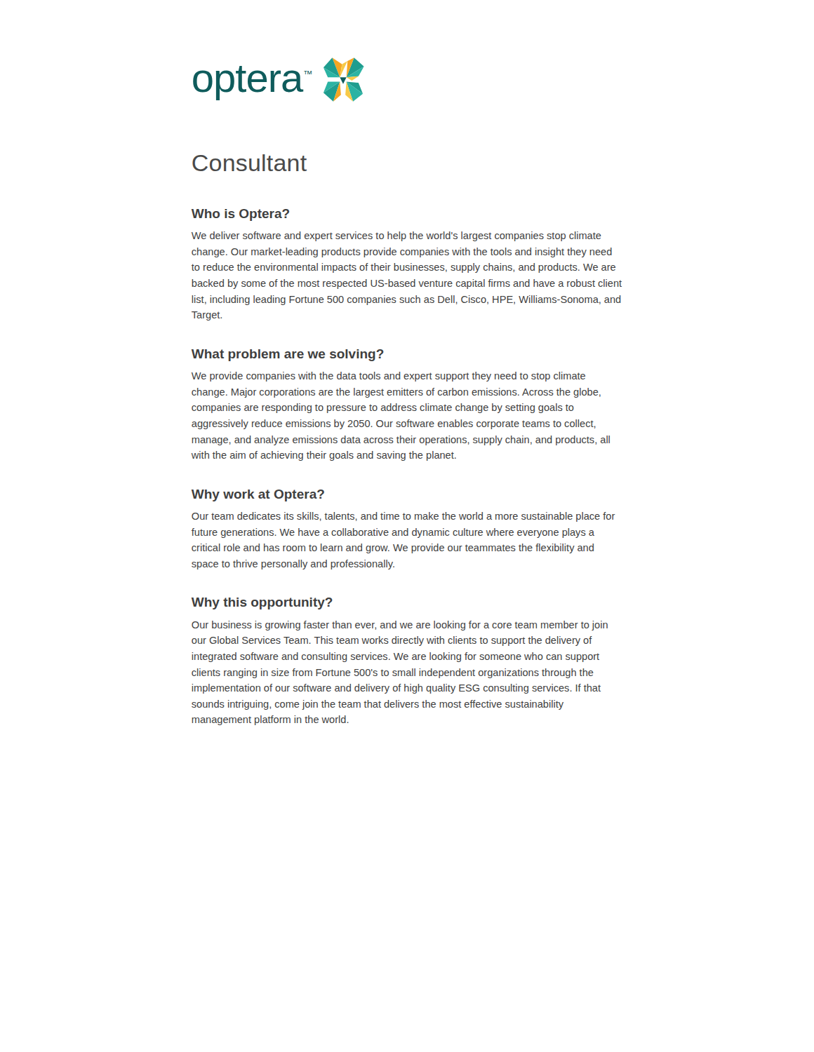optera™
Optera butterfly mark
Consultant
Who is Optera?
We deliver software and expert services to help the world's largest companies stop climate change. Our market-leading products provide companies with the tools and insight they need to reduce the environmental impacts of their businesses, supply chains, and products. We are backed by some of the most respected US-based venture capital firms and have a robust client list, including leading Fortune 500 companies such as Dell, Cisco, HPE, Williams-Sonoma, and Target.
What problem are we solving?
We provide companies with the data tools and expert support they need to stop climate change. Major corporations are the largest emitters of carbon emissions. Across the globe, companies are responding to pressure to address climate change by setting goals to aggressively reduce emissions by 2050. Our software enables corporate teams to collect, manage, and analyze emissions data across their operations, supply chain, and products, all with the aim of achieving their goals and saving the planet.
Why work at Optera?
Our team dedicates its skills, talents, and time to make the world a more sustainable place for future generations. We have a collaborative and dynamic culture where everyone plays a critical role and has room to learn and grow. We provide our teammates the flexibility and space to thrive personally and professionally.
Why this opportunity?
Our business is growing faster than ever, and we are looking for a core team member to join our Global Services Team. This team works directly with clients to support the delivery of integrated software and consulting services. We are looking for someone who can support clients ranging in size from Fortune 500's to small independent organizations through the implementation of our software and delivery of high quality ESG consulting services. If that sounds intriguing, come join the team that delivers the most effective sustainability management platform in the world.